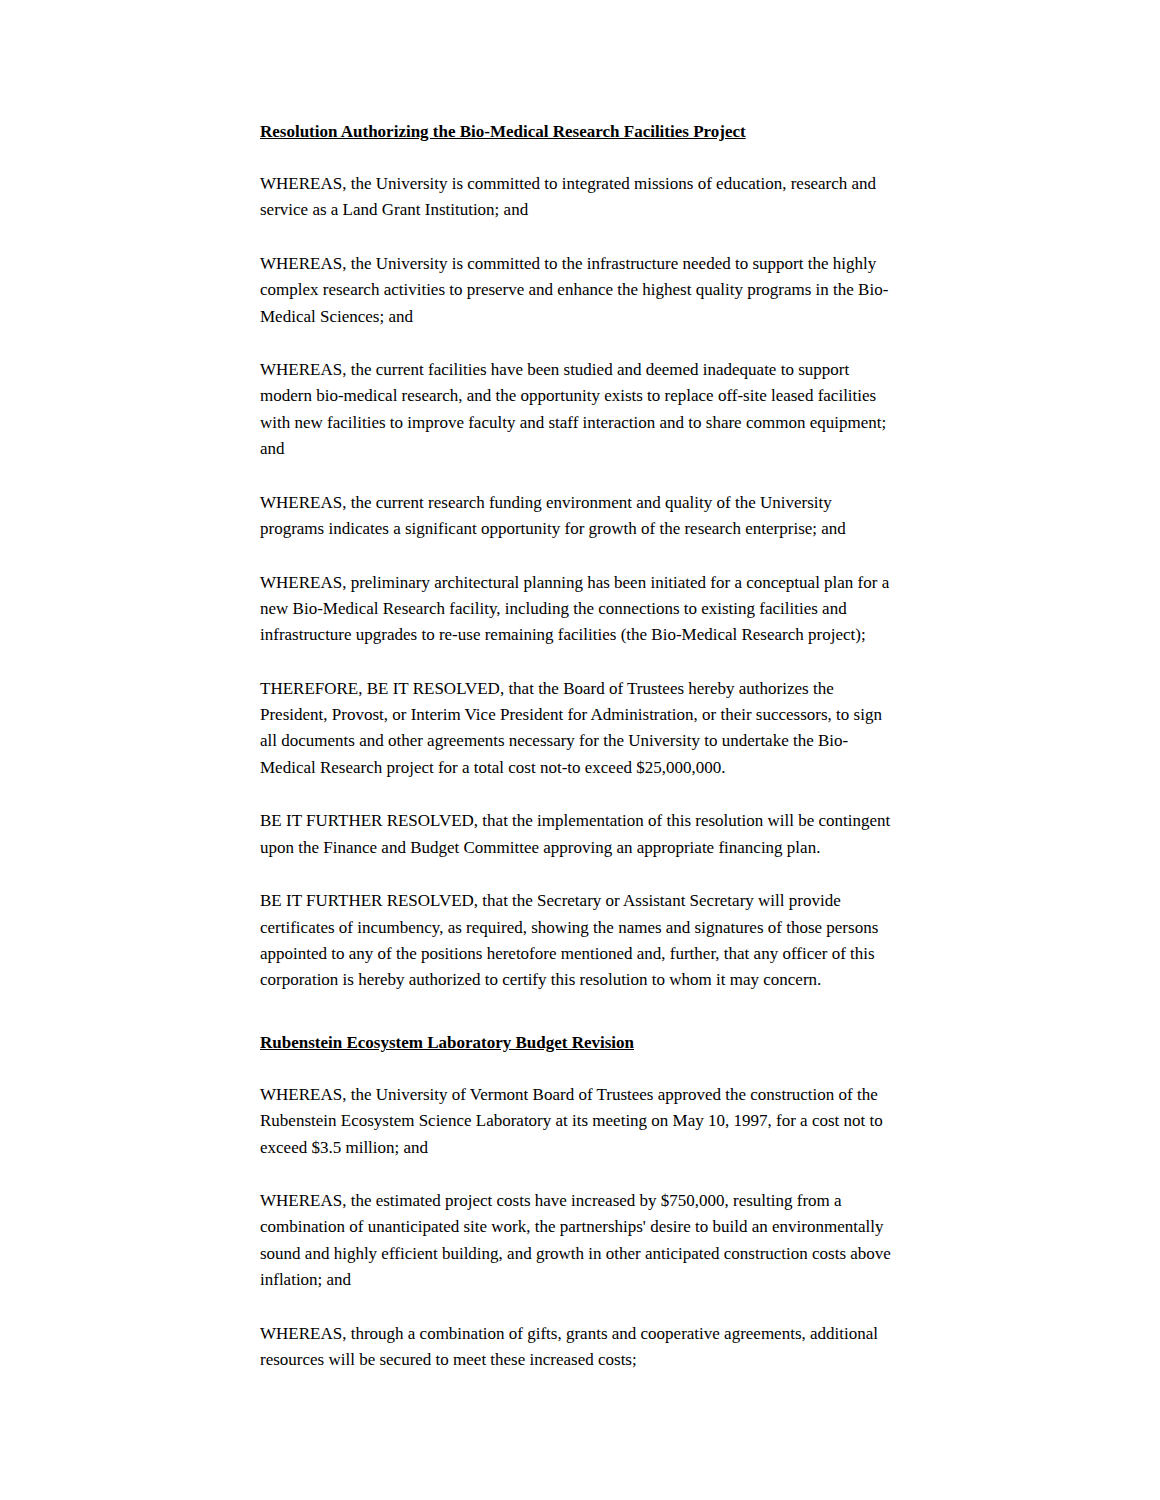Resolution Authorizing the Bio-Medical Research Facilities Project
WHEREAS, the University is committed to integrated missions of education, research and service as a Land Grant Institution; and
WHEREAS, the University is committed to the infrastructure needed to support the highly complex research activities to preserve and enhance the highest quality programs in the Bio-Medical Sciences; and
WHEREAS, the current facilities have been studied and deemed inadequate to support modern bio-medical research, and the opportunity exists to replace off-site leased facilities with new facilities to improve faculty and staff interaction and to share common equipment; and
WHEREAS, the current research funding environment and quality of the University programs indicates a significant opportunity for growth of the research enterprise; and
WHEREAS, preliminary architectural planning has been initiated for a conceptual plan for a new Bio-Medical Research facility, including the connections to existing facilities and infrastructure upgrades to re-use remaining facilities (the Bio-Medical Research project);
THEREFORE, BE IT RESOLVED, that the Board of Trustees hereby authorizes the President, Provost, or Interim Vice President for Administration, or their successors, to sign all documents and other agreements necessary for the University to undertake the Bio-Medical Research project for a total cost not-to exceed $25,000,000.
BE IT FURTHER RESOLVED, that the implementation of this resolution will be contingent upon the Finance and Budget Committee approving an appropriate financing plan.
BE IT FURTHER RESOLVED, that the Secretary or Assistant Secretary will provide certificates of incumbency, as required, showing the names and signatures of those persons appointed to any of the positions heretofore mentioned and, further, that any officer of this corporation is hereby authorized to certify this resolution to whom it may concern.
Rubenstein Ecosystem Laboratory Budget Revision
WHEREAS, the University of Vermont Board of Trustees approved the construction of the Rubenstein Ecosystem Science Laboratory at its meeting on May 10, 1997, for a cost not to exceed $3.5 million; and
WHEREAS, the estimated project costs have increased by $750,000, resulting from a combination of unanticipated site work, the partnerships' desire to build an environmentally sound and highly efficient building, and growth in other anticipated construction costs above inflation; and
WHEREAS, through a combination of gifts, grants and cooperative agreements, additional resources will be secured to meet these increased costs;